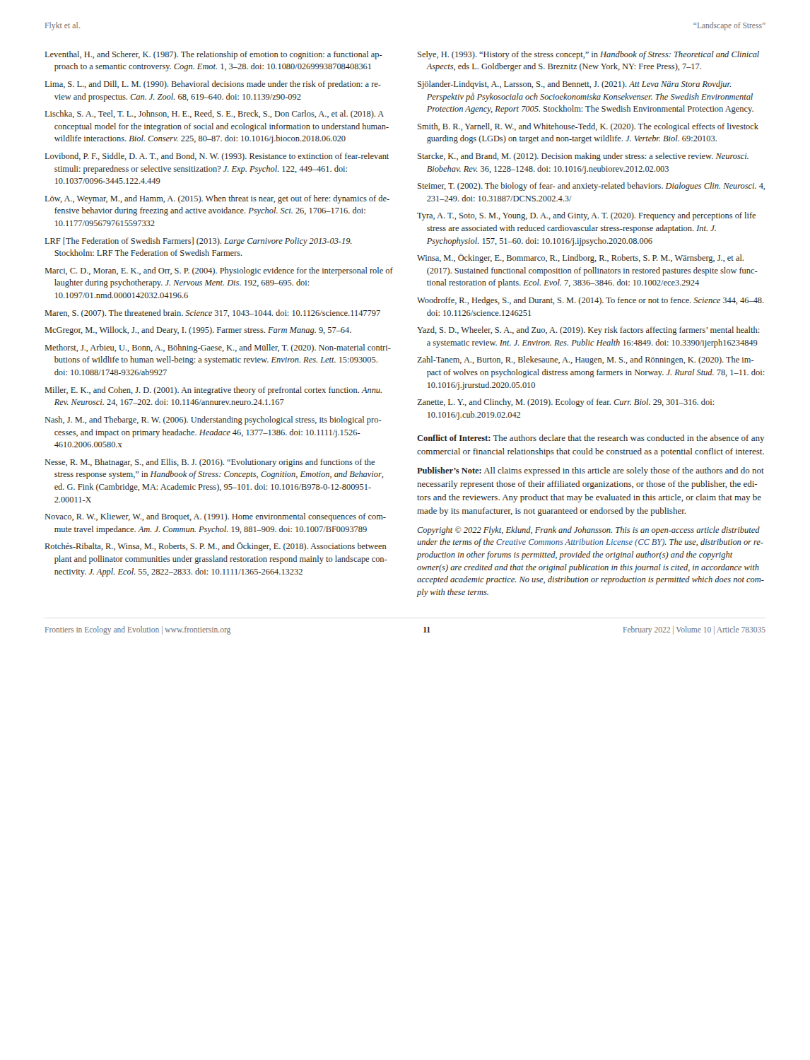Flykt et al. “Landscape of Stress”
Leventhal, H., and Scherer, K. (1987). The relationship of emotion to cognition: a functional approach to a semantic controversy. Cogn. Emot. 1, 3–28. doi: 10.1080/02699938708408361
Lima, S. L., and Dill, L. M. (1990). Behavioral decisions made under the risk of predation: a review and prospectus. Can. J. Zool. 68, 619–640. doi: 10.1139/z90-092
Lischka, S. A., Teel, T. L., Johnson, H. E., Reed, S. E., Breck, S., Don Carlos, A., et al. (2018). A conceptual model for the integration of social and ecological information to understand human-wildlife interactions. Biol. Conserv. 225, 80–87. doi: 10.1016/j.biocon.2018.06.020
Lovibond, P. F., Siddle, D. A. T., and Bond, N. W. (1993). Resistance to extinction of fear-relevant stimuli: preparedness or selective sensitization? J. Exp. Psychol. 122, 449–461. doi: 10.1037/0096-3445.122.4.449
Löw, A., Weymar, M., and Hamm, A. (2015). When threat is near, get out of here: dynamics of defensive behavior during freezing and active avoidance. Psychol. Sci. 26, 1706–1716. doi: 10.1177/0956797615597332
LRF [The Federation of Swedish Farmers] (2013). Large Carnivore Policy 2013-03-19. Stockholm: LRF The Federation of Swedish Farmers.
Marci, C. D., Moran, E. K., and Orr, S. P. (2004). Physiologic evidence for the interpersonal role of laughter during psychotherapy. J. Nervous Ment. Dis. 192, 689–695. doi: 10.1097/01.nmd.0000142032.04196.6
Maren, S. (2007). The threatened brain. Science 317, 1043–1044. doi: 10.1126/science.1147797
McGregor, M., Willock, J., and Deary, I. (1995). Farmer stress. Farm Manag. 9, 57–64.
Methorst, J., Arbieu, U., Bonn, A., Böhning-Gaese, K., and Müller, T. (2020). Non-material contributions of wildlife to human well-being: a systematic review. Environ. Res. Lett. 15:093005. doi: 10.1088/1748-9326/ab9927
Miller, E. K., and Cohen, J. D. (2001). An integrative theory of prefrontal cortex function. Annu. Rev. Neurosci. 24, 167–202. doi: 10.1146/annurev.neuro.24.1.167
Nash, J. M., and Thebarge, R. W. (2006). Understanding psychological stress, its biological processes, and impact on primary headache. Headace 46, 1377–1386. doi: 10.1111/j.1526-4610.2006.00580.x
Nesse, R. M., Bhatnagar, S., and Ellis, B. J. (2016). “Evolutionary origins and functions of the stress response system,” in Handbook of Stress: Concepts, Cognition, Emotion, and Behavior, ed. G. Fink (Cambridge, MA: Academic Press), 95–101. doi: 10.1016/B978-0-12-800951-2.00011-X
Novaco, R. W., Kliewer, W., and Broquet, A. (1991). Home environmental consequences of commute travel impedance. Am. J. Commun. Psychol. 19, 881–909. doi: 10.1007/BF0093789
Rotchés-Ribalta, R., Winsa, M., Roberts, S. P. M., and Öckinger, E. (2018). Associations between plant and pollinator communities under grassland restoration respond mainly to landscape connectivity. J. Appl. Ecol. 55, 2822–2833. doi: 10.1111/1365-2664.13232
Selye, H. (1993). “History of the stress concept,” in Handbook of Stress: Theoretical and Clinical Aspects, eds L. Goldberger and S. Breznitz (New York, NY: Free Press), 7–17.
Sjölander-Lindqvist, A., Larsson, S., and Bennett, J. (2021). Att Leva Nära Stora Rovdjur. Perspektiv på Psykosociala och Socioekonomiska Konsekvenser. The Swedish Environmental Protection Agency, Report 7005. Stockholm: The Swedish Environmental Protection Agency.
Smith, B. R., Yarnell, R. W., and Whitehouse-Tedd, K. (2020). The ecological effects of livestock guarding dogs (LGDs) on target and non-target wildlife. J. Vertebr. Biol. 69:20103.
Starcke, K., and Brand, M. (2012). Decision making under stress: a selective review. Neurosci. Biobehav. Rev. 36, 1228–1248. doi: 10.1016/j.neubiorev.2012.02.003
Steimer, T. (2002). The biology of fear- and anxiety-related behaviors. Dialogues Clin. Neurosci. 4, 231–249. doi: 10.31887/DCNS.2002.4.3/
Tyra, A. T., Soto, S. M., Young, D. A., and Ginty, A. T. (2020). Frequency and perceptions of life stress are associated with reduced cardiovascular stress-response adaptation. Int. J. Psychophysiol. 157, 51–60. doi: 10.1016/j.ijpsycho.2020.08.006
Winsa, M., Öckinger, E., Bommarco, R., Lindborg, R., Roberts, S. P. M., Wärnsberg, J., et al. (2017). Sustained functional composition of pollinators in restored pastures despite slow functional restoration of plants. Ecol. Evol. 7, 3836–3846. doi: 10.1002/ece3.2924
Woodroffe, R., Hedges, S., and Durant, S. M. (2014). To fence or not to fence. Science 344, 46–48. doi: 10.1126/science.1246251
Yazd, S. D., Wheeler, S. A., and Zuo, A. (2019). Key risk factors affecting farmers’ mental health: a systematic review. Int. J. Environ. Res. Public Health 16:4849. doi: 10.3390/ijerph16234849
Zahl-Tanem, A., Burton, R., Blekesaune, A., Haugen, M. S., and Rönningen, K. (2020). The impact of wolves on psychological distress among farmers in Norway. J. Rural Stud. 78, 1–11. doi: 10.1016/j.jrurstud.2020.05.010
Zanette, L. Y., and Clinchy, M. (2019). Ecology of fear. Curr. Biol. 29, 301–316. doi: 10.1016/j.cub.2019.02.042
Conflict of Interest:
The authors declare that the research was conducted in the absence of any commercial or financial relationships that could be construed as a potential conflict of interest.
Publisher’s Note:
All claims expressed in this article are solely those of the authors and do not necessarily represent those of their affiliated organizations, or those of the publisher, the editors and the reviewers. Any product that may be evaluated in this article, or claim that may be made by its manufacturer, is not guaranteed or endorsed by the publisher.
Copyright © 2022 Flykt, Eklund, Frank and Johansson. This is an open-access article distributed under the terms of the Creative Commons Attribution License (CC BY). The use, distribution or reproduction in other forums is permitted, provided the original author(s) and the copyright owner(s) are credited and that the original publication in this journal is cited, in accordance with accepted academic practice. No use, distribution or reproduction is permitted which does not comply with these terms.
Frontiers in Ecology and Evolution | www.frontiersin.org
11
February 2022 | Volume 10 | Article 783035